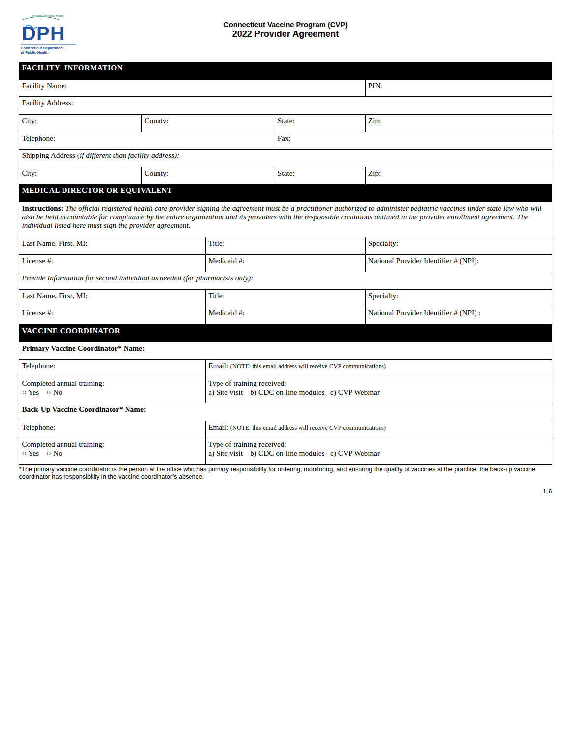Keeping Connecticut Healthy D P H Connecticut Department of Public Health
Connecticut Vaccine Program (CVP)
2022 Provider Agreement
| FACILITY INFORMATION |
| Facility Name: | PIN: |
| Facility Address: |
| City: | County: | State: | Zip: |
| Telephone: | Fax: |
| Shipping Address ( if different than facility address): |
| City: | County: | State: | Zip: |
| MEDICAL DIRECTOR OR EQUIVALENT |
| Instructions: The official registered health care provider signing the agreement must be a practitioner authorized to administer pediatric vaccines under state law who will also be held accountable for compliance by the entire organization and its providers with the responsible conditions outlined in the provider enrollment agreement. The individual listed here must sign the provider agreement. |
| Last Name, First, MI: | Title: | Specialty: |
| License #: | Medicaid #: | National Provider Identifier # (NPI): |
| Provide Information for second individual as needed (for pharmacists only): |
| Last Name, First, MI: | Title: | Specialty: |
| License #: | Medicaid #: | National Provider Identifier # (NPI) : |
| VACCINE COORDINATOR |
| Primary Vaccine Coordinator* Name: |
| Telephone: | Email: (NOTE: this email address will receive CVP communications) |
| Completed annual training: ○ Yes ○ No | Type of training received: a) Site visit b) CDC on-line modules c) CVP Webinar |
| Back-Up Vaccine Coordinator* Name: |
| Telephone: | Email: (NOTE: this email address will receive CVP communications) |
| Completed annual training: ○ Yes ○ No | Type of training received: a) Site visit b) CDC on-line modules c) CVP Webinar |
*The primary vaccine coordinator is the person at the office who has primary responsibility for ordering, monitoring, and ensuring the quality of vaccines at the practice; the back-up vaccine coordinator has responsibility in the vaccine coordinator’s absence.
1-6